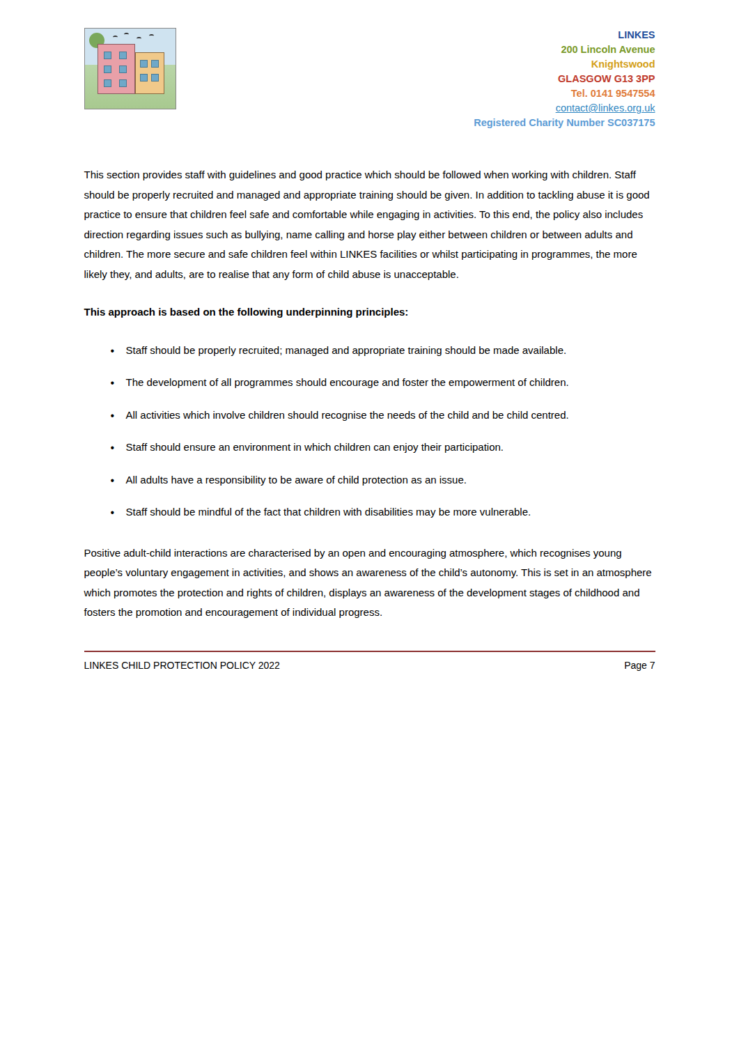LINKES
200 Lincoln Avenue
Knightswood
GLASGOW G13 3PP
Tel. 0141 9547554
contact@linkes.org.uk
Registered Charity Number SC037175
This section provides staff with guidelines and good practice which should be followed when working with children. Staff should be properly recruited and managed and appropriate training should be given. In addition to tackling abuse it is good practice to ensure that children feel safe and comfortable while engaging in activities. To this end, the policy also includes direction regarding issues such as bullying, name calling and horse play either between children or between adults and children. The more secure and safe children feel within LINKES facilities or whilst participating in programmes, the more likely they, and adults, are to realise that any form of child abuse is unacceptable.
This approach is based on the following underpinning principles:
Staff should be properly recruited; managed and appropriate training should be made available.
The development of all programmes should encourage and foster the empowerment of children.
All activities which involve children should recognise the needs of the child and be child centred.
Staff should ensure an environment in which children can enjoy their participation.
All adults have a responsibility to be aware of child protection as an issue.
Staff should be mindful of the fact that children with disabilities may be more vulnerable.
Positive adult-child interactions are characterised by an open and encouraging atmosphere, which recognises young people’s voluntary engagement in activities, and shows an awareness of the child’s autonomy. This is set in an atmosphere which promotes the protection and rights of children, displays an awareness of the development stages of childhood and fosters the promotion and encouragement of individual progress.
LINKES CHILD PROTECTION POLICY 2022 Page 7